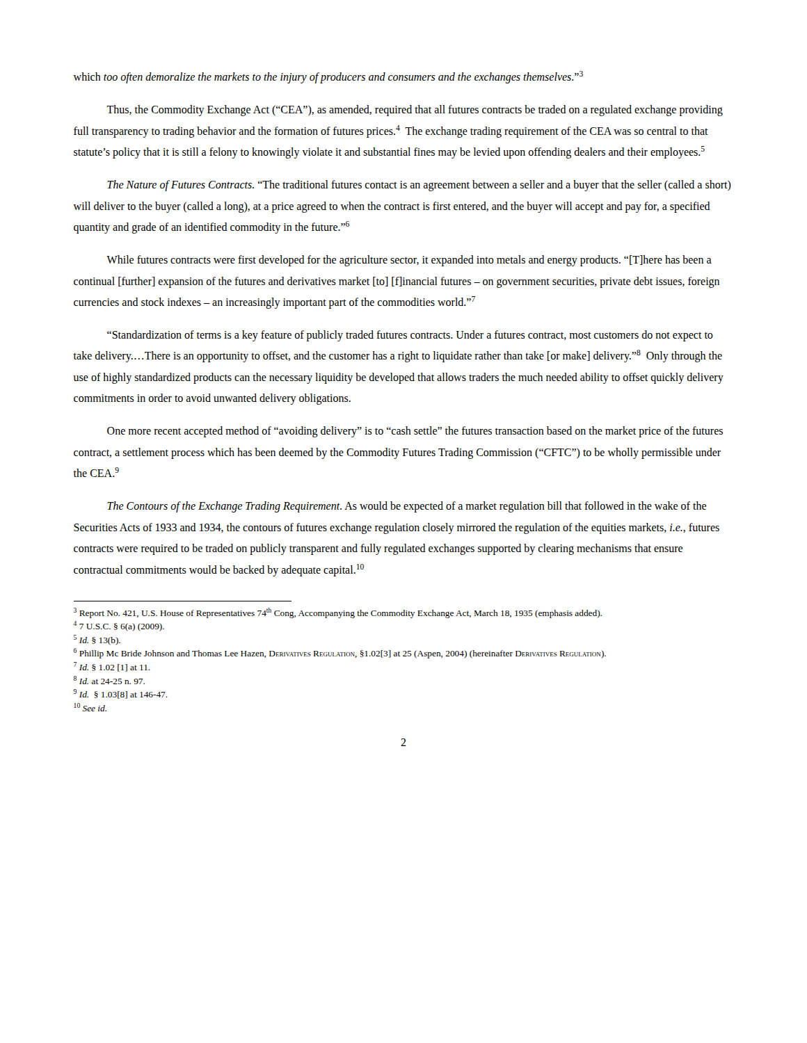which too often demoralize the markets to the injury of producers and consumers and the exchanges themselves.”3
Thus, the Commodity Exchange Act (“CEA”), as amended, required that all futures contracts be traded on a regulated exchange providing full transparency to trading behavior and the formation of futures prices.4 The exchange trading requirement of the CEA was so central to that statute’s policy that it is still a felony to knowingly violate it and substantial fines may be levied upon offending dealers and their employees.5
The Nature of Futures Contracts. “The traditional futures contact is an agreement between a seller and a buyer that the seller (called a short) will deliver to the buyer (called a long), at a price agreed to when the contract is first entered, and the buyer will accept and pay for, a specified quantity and grade of an identified commodity in the future.”6
While futures contracts were first developed for the agriculture sector, it expanded into metals and energy products. “[T]here has been a continual [further] expansion of the futures and derivatives market [to] [f]inancial futures – on government securities, private debt issues, foreign currencies and stock indexes – an increasingly important part of the commodities world.”7
“Standardization of terms is a key feature of publicly traded futures contracts. Under a futures contract, most customers do not expect to take delivery.…There is an opportunity to offset, and the customer has a right to liquidate rather than take [or make] delivery.”8 Only through the use of highly standardized products can the necessary liquidity be developed that allows traders the much needed ability to offset quickly delivery commitments in order to avoid unwanted delivery obligations.
One more recent accepted method of “avoiding delivery” is to “cash settle” the futures transaction based on the market price of the futures contract, a settlement process which has been deemed by the Commodity Futures Trading Commission (“CFTC”) to be wholly permissible under the CEA.9
The Contours of the Exchange Trading Requirement. As would be expected of a market regulation bill that followed in the wake of the Securities Acts of 1933 and 1934, the contours of futures exchange regulation closely mirrored the regulation of the equities markets, i.e., futures contracts were required to be traded on publicly transparent and fully regulated exchanges supported by clearing mechanisms that ensure contractual commitments would be backed by adequate capital.10
3 Report No. 421, U.S. House of Representatives 74th Cong, Accompanying the Commodity Exchange Act, March 18, 1935 (emphasis added).
4 7 U.S.C. § 6(a) (2009).
5 Id. § 13(b).
6 Phillip Mc Bride Johnson and Thomas Lee Hazen, Derivatives Regulation, §1.02[3] at 25 (Aspen, 2004) (hereinafter Derivatives Regulation).
7 Id. § 1.02 [1] at 11.
8 Id. at 24-25 n. 97.
9 Id. § 1.03[8] at 146-47.
10 See id.
2